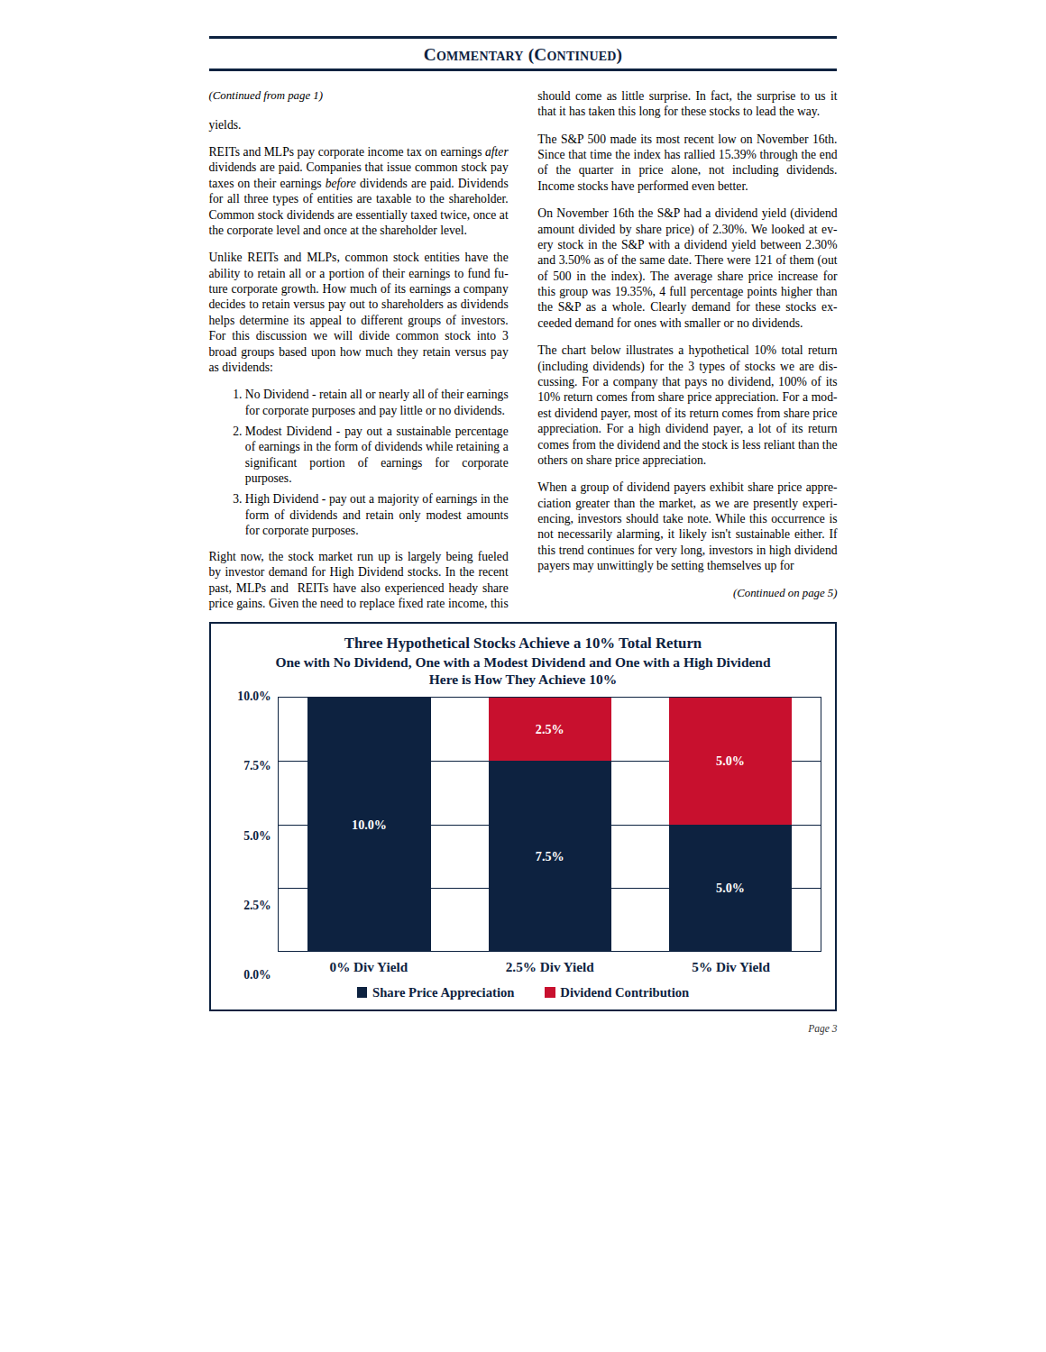Commentary (Continued)
(Continued from page 1)
yields.
REITs and MLPs pay corporate income tax on earnings after dividends are paid. Companies that issue common stock pay taxes on their earnings before dividends are paid. Dividends for all three types of entities are taxable to the shareholder. Common stock dividends are essentially taxed twice, once at the corporate level and once at the shareholder level.
Unlike REITs and MLPs, common stock entities have the ability to retain all or a portion of their earnings to fund future corporate growth. How much of its earnings a company decides to retain versus pay out to shareholders as dividends helps determine its appeal to different groups of investors. For this discussion we will divide common stock into 3 broad groups based upon how much they retain versus pay as dividends:
No Dividend - retain all or nearly all of their earnings for corporate purposes and pay little or no dividends.
Modest Dividend - pay out a sustainable percentage of earnings in the form of dividends while retaining a significant portion of earnings for corporate purposes.
High Dividend - pay out a majority of earnings in the form of dividends and retain only modest amounts for corporate purposes.
Right now, the stock market run up is largely being fueled by investor demand for High Dividend stocks. In the recent past, MLPs and REITs have also experienced heady share price gains. Given the need to replace fixed rate income, this should come as little surprise. In fact, the surprise to us it that it has taken this long for these stocks to lead the way.
The S&P 500 made its most recent low on November 16th. Since that time the index has rallied 15.39% through the end of the quarter in price alone, not including dividends. Income stocks have performed even better.
On November 16th the S&P had a dividend yield (dividend amount divided by share price) of 2.30%. We looked at every stock in the S&P with a dividend yield between 2.30% and 3.50% as of the same date. There were 121 of them (out of 500 in the index). The average share price increase for this group was 19.35%, 4 full percentage points higher than the S&P as a whole. Clearly demand for these stocks exceeded demand for ones with smaller or no dividends.
The chart below illustrates a hypothetical 10% total return (including dividends) for the 3 types of stocks we are discussing. For a company that pays no dividend, 100% of its 10% return comes from share price appreciation. For a modest dividend payer, most of its return comes from share price appreciation. For a high dividend payer, a lot of its return comes from the dividend and the stock is less reliant than the others on share price appreciation.
When a group of dividend payers exhibit share price appreciation greater than the market, as we are presently experiencing, investors should take note. While this occurrence is not necessarily alarming, it likely isn't sustainable either. If this trend continues for very long, investors in high dividend payers may unwittingly be setting themselves up for
(Continued on page 5)
Three Hypothetical Stocks Achieve a 10% Total Return
One with No Dividend, One with a Modest Dividend and One with a High Dividend
Here is How They Achieve 10%
10.0%
7.5%
5.0%
2.5%
0.0%
10.0%
2.5%
7.5%
5.0%
5.0%
0% Div Yield
2.5% Div Yield
5% Div Yield
Share Price Appreciation Dividend Contribution
Page 3